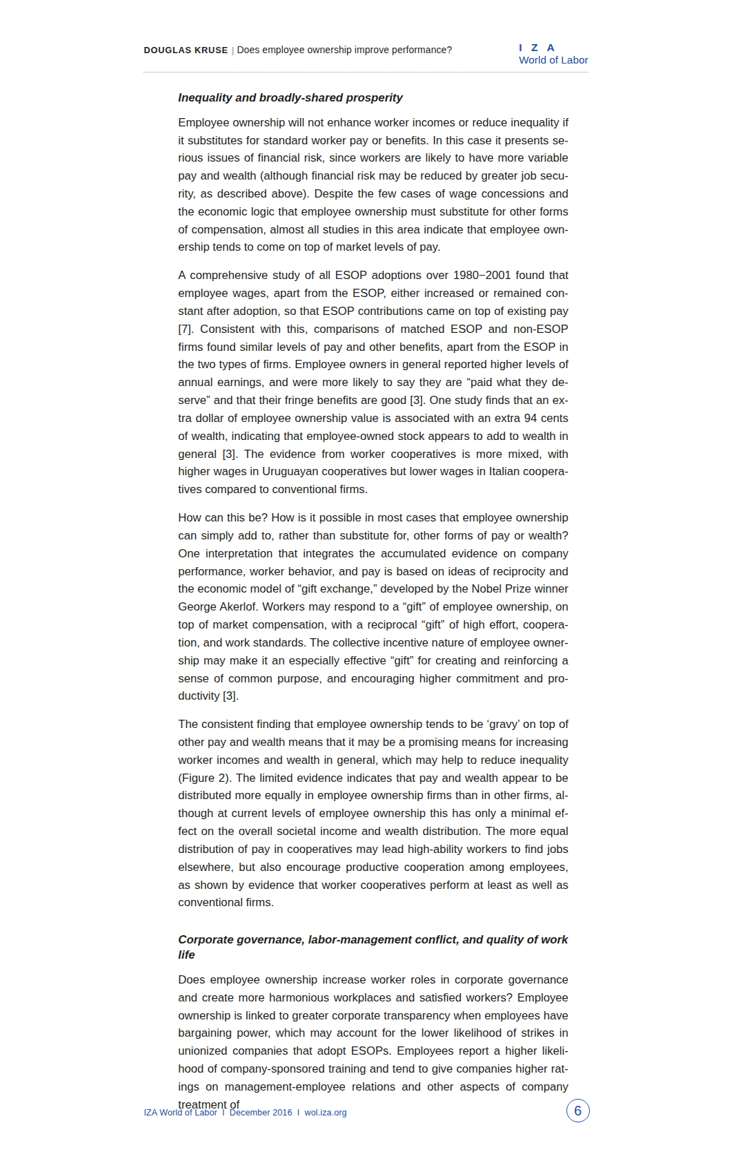Douglas Kruse|Does employee ownership improve performance?
I Z A
World of Labor
Inequality and broadly-shared prosperity
Employee ownership will not enhance worker incomes or reduce inequality if it substitutes for standard worker pay or benefits. In this case it presents serious issues of financial risk, since workers are likely to have more variable pay and wealth (although financial risk may be reduced by greater job security, as described above). Despite the few cases of wage concessions and the economic logic that employee ownership must substitute for other forms of compensation, almost all studies in this area indicate that employee ownership tends to come on top of market levels of pay.
A comprehensive study of all ESOP adoptions over 1980−2001 found that employee wages, apart from the ESOP, either increased or remained constant after adoption, so that ESOP contributions came on top of existing pay [7]. Consistent with this, comparisons of matched ESOP and non-ESOP firms found similar levels of pay and other benefits, apart from the ESOP in the two types of firms. Employee owners in general reported higher levels of annual earnings, and were more likely to say they are “paid what they deserve” and that their fringe benefits are good [3]. One study finds that an extra dollar of employee ownership value is associated with an extra 94 cents of wealth, indicating that employee-owned stock appears to add to wealth in general [3]. The evidence from worker cooperatives is more mixed, with higher wages in Uruguayan cooperatives but lower wages in Italian cooperatives compared to conventional firms.
How can this be? How is it possible in most cases that employee ownership can simply add to, rather than substitute for, other forms of pay or wealth? One interpretation that integrates the accumulated evidence on company performance, worker behavior, and pay is based on ideas of reciprocity and the economic model of “gift exchange,” developed by the Nobel Prize winner George Akerlof. Workers may respond to a “gift” of employee ownership, on top of market compensation, with a reciprocal “gift” of high effort, cooperation, and work standards. The collective incentive nature of employee ownership may make it an especially effective “gift” for creating and reinforcing a sense of common purpose, and encouraging higher commitment and productivity [3].
The consistent finding that employee ownership tends to be ‘gravy’ on top of other pay and wealth means that it may be a promising means for increasing worker incomes and wealth in general, which may help to reduce inequality (Figure 2). The limited evidence indicates that pay and wealth appear to be distributed more equally in employee ownership firms than in other firms, although at current levels of employee ownership this has only a minimal effect on the overall societal income and wealth distribution. The more equal distribution of pay in cooperatives may lead high-ability workers to find jobs elsewhere, but also encourage productive cooperation among employees, as shown by evidence that worker cooperatives perform at least as well as conventional firms.
Corporate governance, labor-management conflict, and quality of work life
Does employee ownership increase worker roles in corporate governance and create more harmonious workplaces and satisfied workers? Employee ownership is linked to greater corporate transparency when employees have bargaining power, which may account for the lower likelihood of strikes in unionized companies that adopt ESOPs. Employees report a higher likelihood of company-sponsored training and tend to give companies higher ratings on management-employee relations and other aspects of company treatment of
IZA World of Labor I December 2016 I wol.iza.org
6